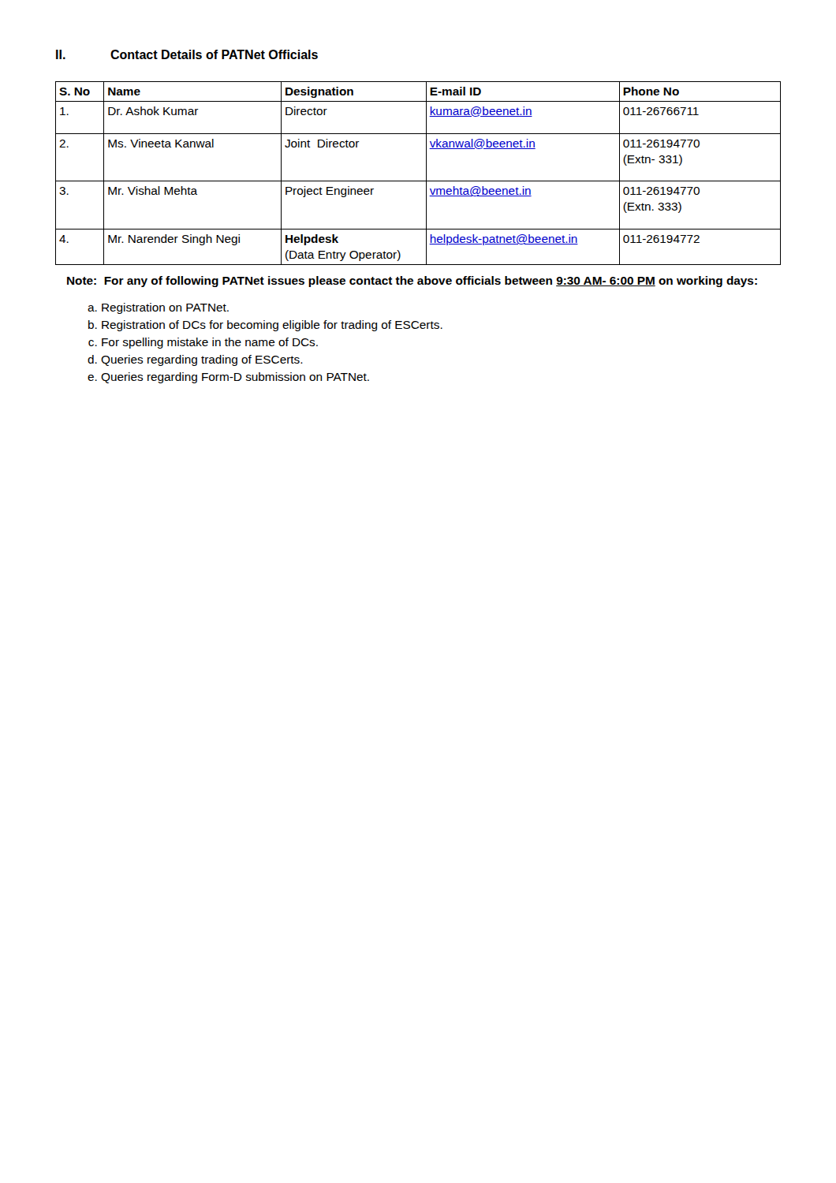II. Contact Details of PATNet Officials
| S. No | Name | Designation | E-mail ID | Phone No |
| --- | --- | --- | --- | --- |
| 1. | Dr. Ashok Kumar | Director | kumara@beenet.in | 011-26766711 |
| 2. | Ms. Vineeta Kanwal | Joint Director | vkanwal@beenet.in | 011-26194770 (Extn- 331) |
| 3. | Mr. Vishal Mehta | Project Engineer | vmehta@beenet.in | 011-26194770 (Extn. 333) |
| 4. | Mr. Narender Singh Negi | Helpdesk (Data Entry Operator) | helpdesk-patnet@beenet.in | 011-26194772 |
Note: For any of following PATNet issues please contact the above officials between 9:30 AM- 6:00 PM on working days:
Registration on PATNet.
Registration of DCs for becoming eligible for trading of ESCerts.
For spelling mistake in the name of DCs.
Queries regarding trading of ESCerts.
Queries regarding Form-D submission on PATNet.